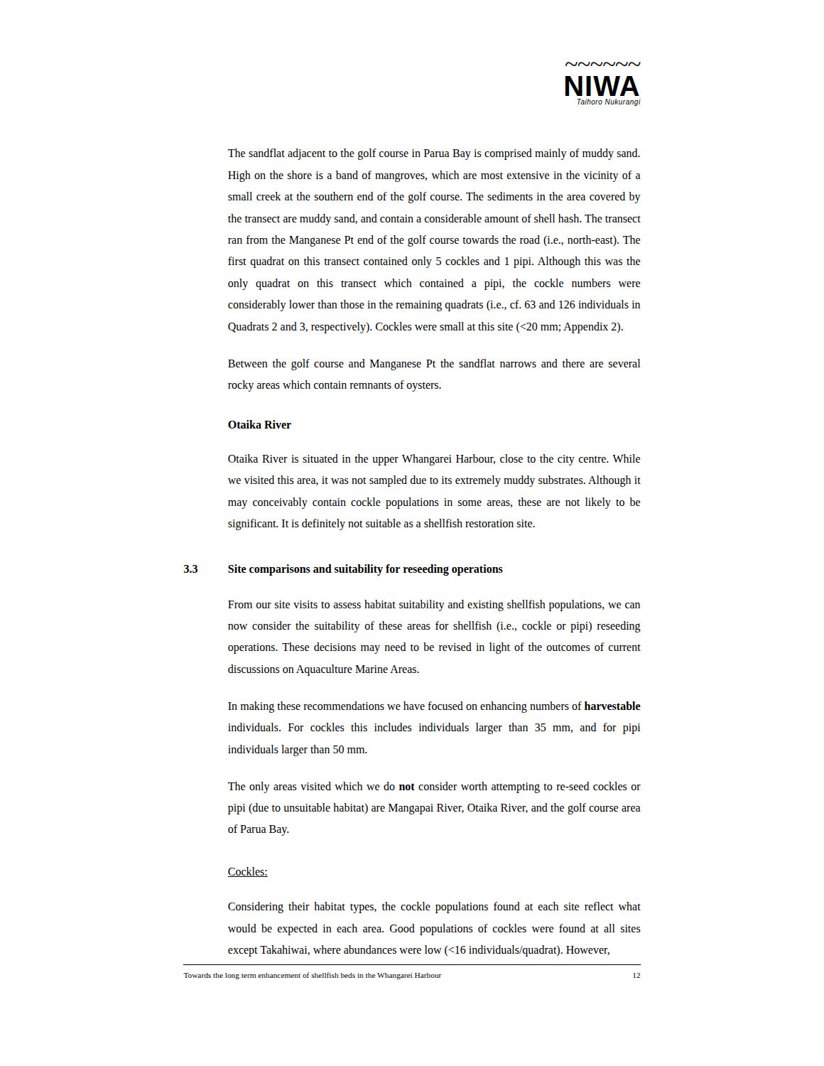~~~~~~ NIWA Taihoro Nukurangi
The sandflat adjacent to the golf course in Parua Bay is comprised mainly of muddy sand. High on the shore is a band of mangroves, which are most extensive in the vicinity of a small creek at the southern end of the golf course. The sediments in the area covered by the transect are muddy sand, and contain a considerable amount of shell hash. The transect ran from the Manganese Pt end of the golf course towards the road (i.e., north-east). The first quadrat on this transect contained only 5 cockles and 1 pipi. Although this was the only quadrat on this transect which contained a pipi, the cockle numbers were considerably lower than those in the remaining quadrats (i.e., cf. 63 and 126 individuals in Quadrats 2 and 3, respectively). Cockles were small at this site (<20 mm; Appendix 2).
Between the golf course and Manganese Pt the sandflat narrows and there are several rocky areas which contain remnants of oysters.
Otaika River
Otaika River is situated in the upper Whangarei Harbour, close to the city centre. While we visited this area, it was not sampled due to its extremely muddy substrates. Although it may conceivably contain cockle populations in some areas, these are not likely to be significant. It is definitely not suitable as a shellfish restoration site.
3.3 Site comparisons and suitability for reseeding operations
From our site visits to assess habitat suitability and existing shellfish populations, we can now consider the suitability of these areas for shellfish (i.e., cockle or pipi) reseeding operations. These decisions may need to be revised in light of the outcomes of current discussions on Aquaculture Marine Areas.
In making these recommendations we have focused on enhancing numbers of harvestable individuals. For cockles this includes individuals larger than 35 mm, and for pipi individuals larger than 50 mm.
The only areas visited which we do not consider worth attempting to re-seed cockles or pipi (due to unsuitable habitat) are Mangapai River, Otaika River, and the golf course area of Parua Bay.
Cockles:
Considering their habitat types, the cockle populations found at each site reflect what would be expected in each area. Good populations of cockles were found at all sites except Takahiwai, where abundances were low (<16 individuals/quadrat). However,
Towards the long term enhancement of shellfish beds in the Whangarei Harbour 12